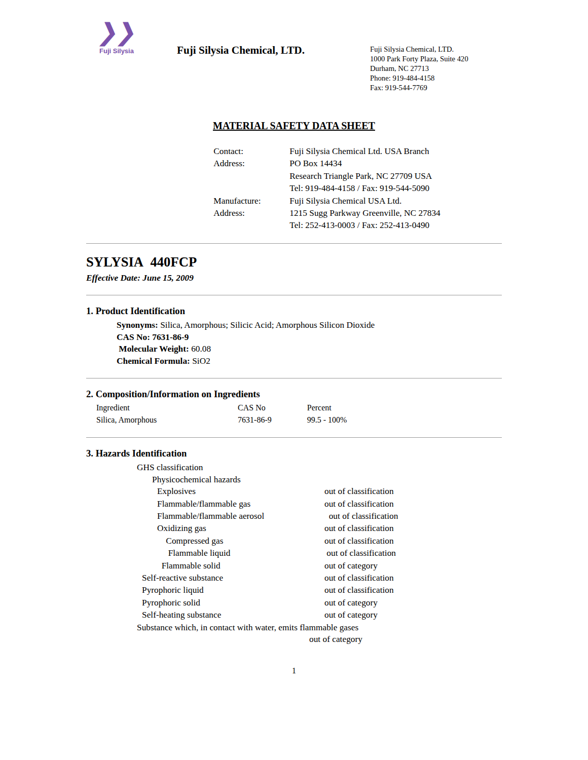❯❯
Fuji Silysia
Fuji Silysia Chemical, LTD.
Fuji Silysia Chemical, LTD.
1000 Park Forty Plaza, Suite 420
Durham, NC 27713
Phone: 919-484-4158
Fax: 919-544-7769
MATERIAL SAFETY DATA SHEET
| Contact: | Fuji Silysia Chemical Ltd. USA Branch |
| Address: | PO Box 14434 |
| | Research Triangle Park, NC 27709 USA |
| | Tel: 919-484-4158 / Fax: 919-544-5090 |
| Manufacture: | Fuji Silysia Chemical USA Ltd. |
| Address: | 1215 Sugg Parkway Greenville, NC 27834 |
| | Tel: 252-413-0003 / Fax: 252-413-0490 |
SYLYSIA 440FCP
Effective Date: June 15, 2009
1. Product Identification
Synonyms: Silica, Amorphous; Silicic Acid; Amorphous Silicon Dioxide
CAS No: 7631-86-9
Molecular Weight: 60.08
Chemical Formula: SiO2
2. Composition/Information on Ingredients
| Ingredient | CAS No | Percent |
| --- | --- | --- |
| Silica, Amorphous | 7631-86-9 | 99.5 - 100% |
3. Hazards Identification
GHS classification
Physicochemical hazards
| Explosives | out of classification |
| Flammable/flammable gas | out of classification |
| Flammable/flammable aerosol | out of classification |
| Oxidizing gas | out of classification |
| Compressed gas | out of classification |
| Flammable liquid | out of classification |
| Flammable solid | out of category |
| Self-reactive substance | out of classification |
| Pyrophoric liquid | out of classification |
| Pyrophoric solid | out of category |
| Self-heating substance | out of category |
Substance which, in contact with water, emits flammable gases
out of category
1